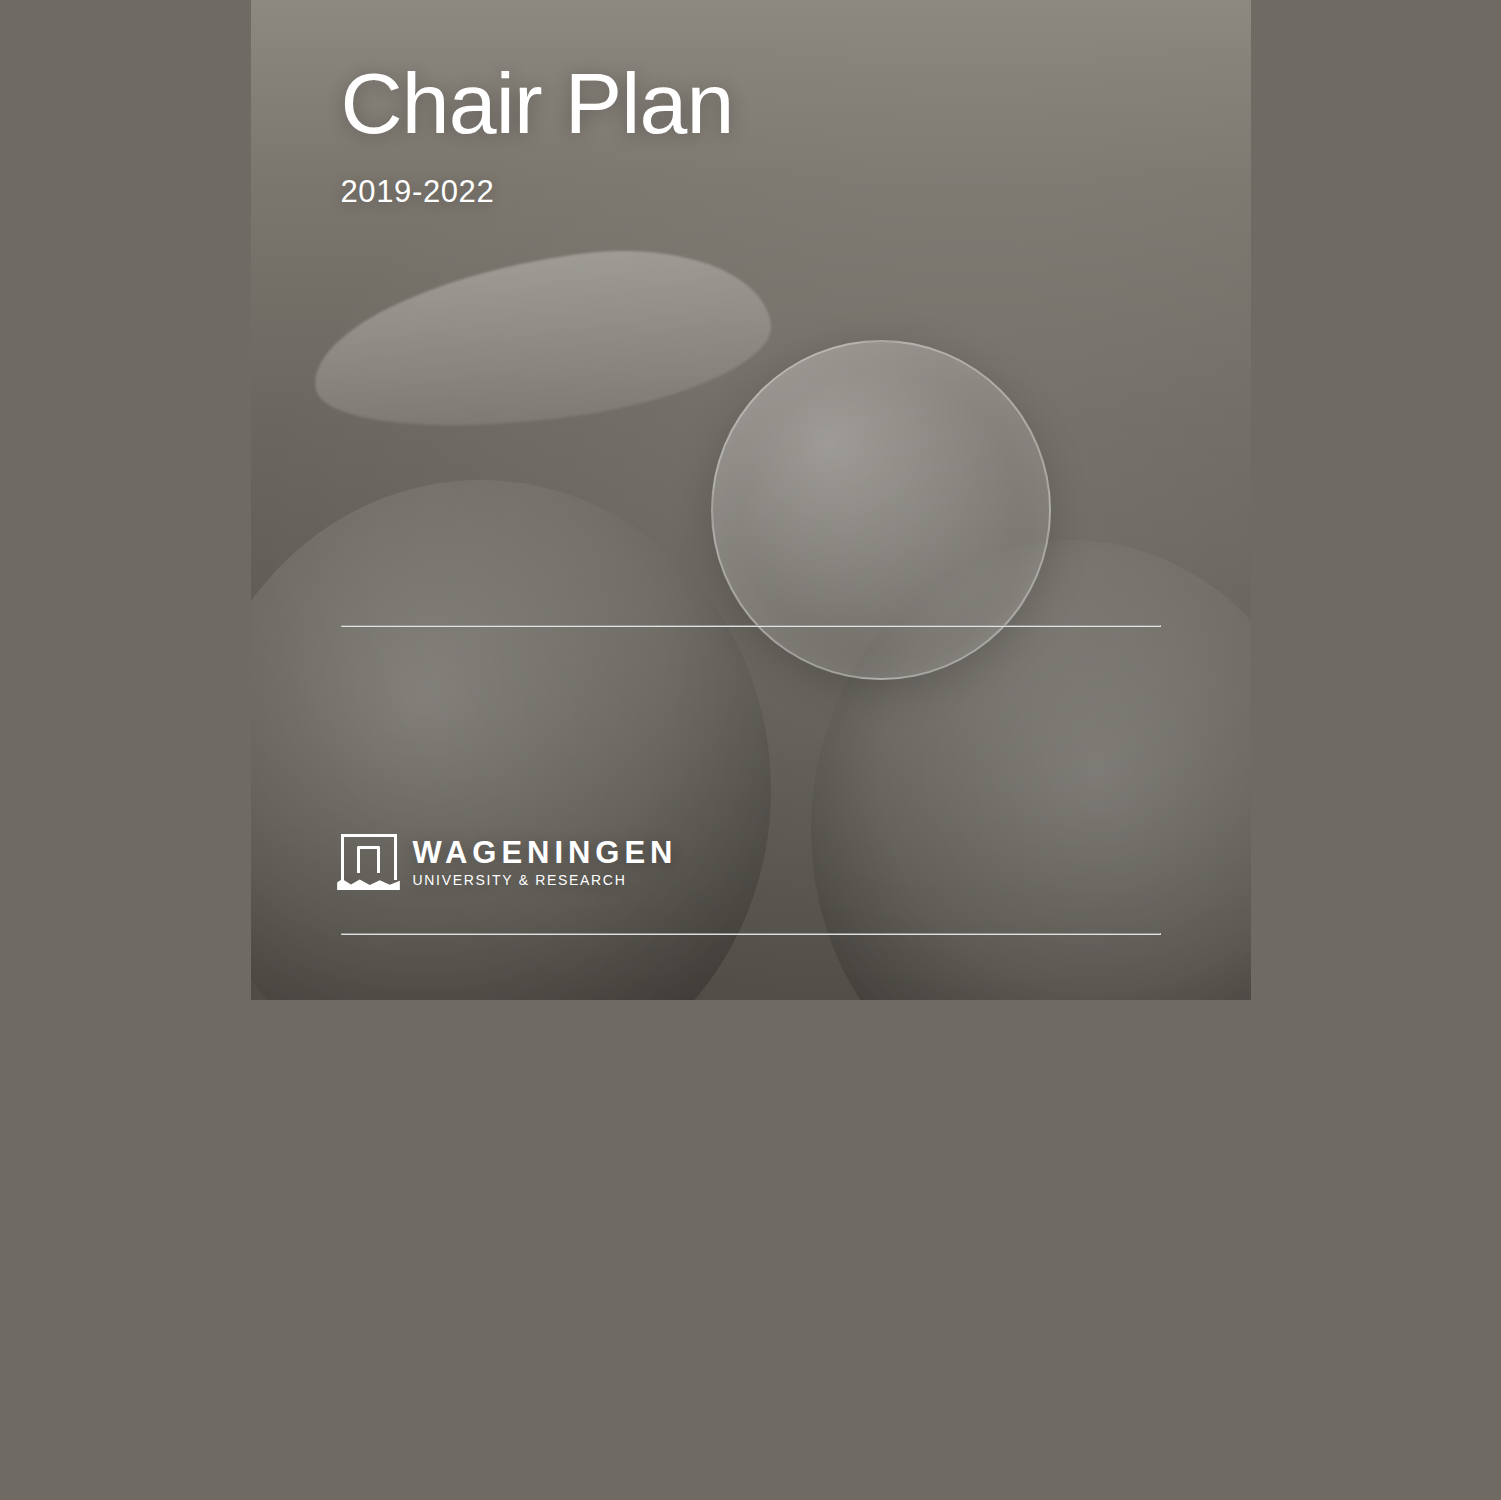Chair Plan
2019-2022
WAGENINGEN UNIVERSITY & RESEARCH